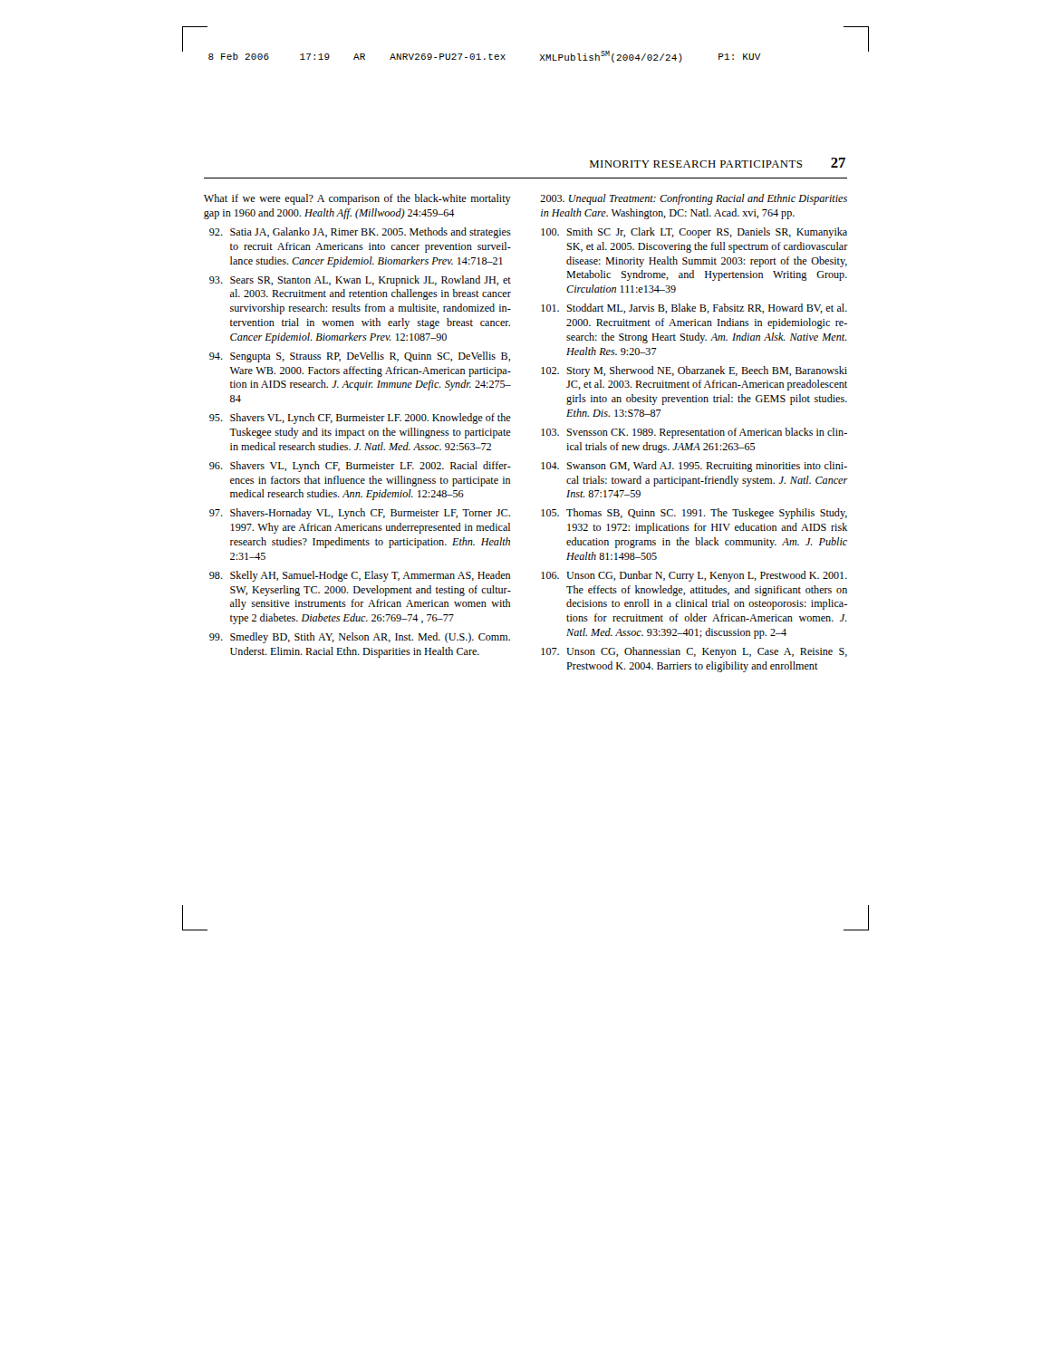8 Feb 200617:19 AR ANRV269-PU27-01.tex XMLPublishSM(2004/02/24) P1: KUV
MINORITY RESEARCH PARTICIPANTS 27
What if we were equal? A comparison of the black-white mortality gap in 1960 and 2000. Health Aff. (Millwood) 24:459–64
92. Satia JA, Galanko JA, Rimer BK. 2005. Methods and strategies to recruit African Americans into cancer prevention surveillance studies. Cancer Epidemiol. Biomarkers Prev. 14:718–21
93. Sears SR, Stanton AL, Kwan L, Krupnick JL, Rowland JH, et al. 2003. Recruitment and retention challenges in breast cancer survivorship research: results from a multisite, randomized intervention trial in women with early stage breast cancer. Cancer Epidemiol. Biomarkers Prev. 12:1087–90
94. Sengupta S, Strauss RP, DeVellis R, Quinn SC, DeVellis B, Ware WB. 2000. Factors affecting African-American participation in AIDS research. J. Acquir. Immune Defic. Syndr. 24:275–84
95. Shavers VL, Lynch CF, Burmeister LF. 2000. Knowledge of the Tuskegee study and its impact on the willingness to participate in medical research studies. J. Natl. Med. Assoc. 92:563–72
96. Shavers VL, Lynch CF, Burmeister LF. 2002. Racial differences in factors that influence the willingness to participate in medical research studies. Ann. Epidemiol. 12:248–56
97. Shavers-Hornaday VL, Lynch CF, Burmeister LF, Torner JC. 1997. Why are African Americans underrepresented in medical research studies? Impediments to participation. Ethn. Health 2:31–45
98. Skelly AH, Samuel-Hodge C, Elasy T, Ammerman AS, Headen SW, Keyserling TC. 2000. Development and testing of culturally sensitive instruments for African American women with type 2 diabetes. Diabetes Educ. 26:769–74 , 76–77
99. Smedley BD, Stith AY, Nelson AR, Inst. Med. (U.S.). Comm. Underst. Elimin. Racial Ethn. Disparities in Health Care.
2003. Unequal Treatment: Confronting Racial and Ethnic Disparities in Health Care. Washington, DC: Natl. Acad. xvi, 764 pp.
100. Smith SC Jr, Clark LT, Cooper RS, Daniels SR, Kumanyika SK, et al. 2005. Discovering the full spectrum of cardiovascular disease: Minority Health Summit 2003: report of the Obesity, Metabolic Syndrome, and Hypertension Writing Group. Circulation 111:e134–39
101. Stoddart ML, Jarvis B, Blake B, Fabsitz RR, Howard BV, et al. 2000. Recruitment of American Indians in epidemiologic research: the Strong Heart Study. Am. Indian Alsk. Native Ment. Health Res. 9:20–37
102. Story M, Sherwood NE, Obarzanek E, Beech BM, Baranowski JC, et al. 2003. Recruitment of African-American preadolescent girls into an obesity prevention trial: the GEMS pilot studies. Ethn. Dis. 13:S78–87
103. Svensson CK. 1989. Representation of American blacks in clinical trials of new drugs. JAMA 261:263–65
104. Swanson GM, Ward AJ. 1995. Recruiting minorities into clinical trials: toward a participant-friendly system. J. Natl. Cancer Inst. 87:1747–59
105. Thomas SB, Quinn SC. 1991. The Tuskegee Syphilis Study, 1932 to 1972: implications for HIV education and AIDS risk education programs in the black community. Am. J. Public Health 81:1498–505
106. Unson CG, Dunbar N, Curry L, Kenyon L, Prestwood K. 2001. The effects of knowledge, attitudes, and significant others on decisions to enroll in a clinical trial on osteoporosis: implications for recruitment of older African-American women. J. Natl. Med. Assoc. 93:392–401; discussion pp. 2–4
107. Unson CG, Ohannessian C, Kenyon L, Case A, Reisine S, Prestwood K. 2004. Barriers to eligibility and enrollment